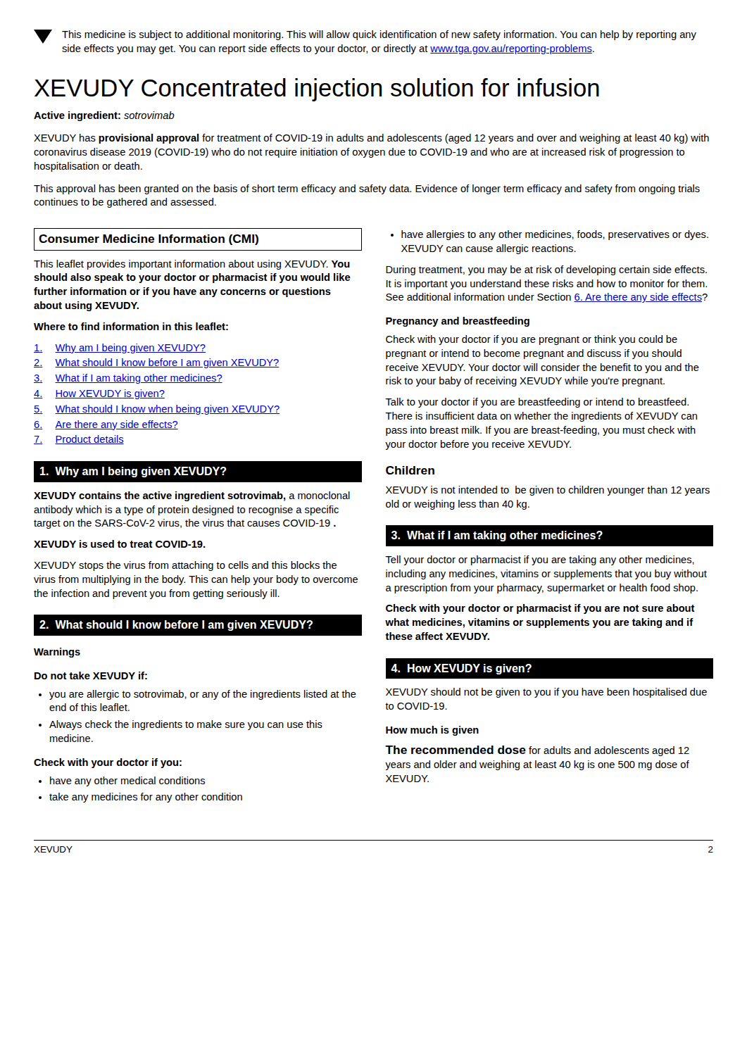This medicine is subject to additional monitoring. This will allow quick identification of new safety information. You can help by reporting any side effects you may get. You can report side effects to your doctor, or directly at www.tga.gov.au/reporting-problems.
XEVUDY Concentrated injection solution for infusion
Active ingredient: sotrovimab
XEVUDY has provisional approval for treatment of COVID-19 in adults and adolescents (aged 12 years and over and weighing at least 40 kg) with coronavirus disease 2019 (COVID-19) who do not require initiation of oxygen due to COVID-19 and who are at increased risk of progression to hospitalisation or death.
This approval has been granted on the basis of short term efficacy and safety data. Evidence of longer term efficacy and safety from ongoing trials continues to be gathered and assessed.
Consumer Medicine Information (CMI)
This leaflet provides important information about using XEVUDY. You should also speak to your doctor or pharmacist if you would like further information or if you have any concerns or questions about using XEVUDY.
Where to find information in this leaflet:
Why am I being given XEVUDY?
What should I know before I am given XEVUDY?
What if I am taking other medicines?
How XEVUDY is given?
What should I know when being given XEVUDY?
Are there any side effects?
Product details
1. Why am I being given XEVUDY?
XEVUDY contains the active ingredient sotrovimab, a monoclonal antibody which is a type of protein designed to recognise a specific target on the SARS-CoV-2 virus, the virus that causes COVID-19 .
XEVUDY is used to treat COVID-19.
XEVUDY stops the virus from attaching to cells and this blocks the virus from multiplying in the body. This can help your body to overcome the infection and prevent you from getting seriously ill.
2. What should I know before I am given XEVUDY?
Warnings
Do not take XEVUDY if:
you are allergic to sotrovimab, or any of the ingredients listed at the end of this leaflet.
Always check the ingredients to make sure you can use this medicine.
Check with your doctor if you:
have any other medical conditions
take any medicines for any other condition
have allergies to any other medicines, foods, preservatives or dyes. XEVUDY can cause allergic reactions.
During treatment, you may be at risk of developing certain side effects. It is important you understand these risks and how to monitor for them. See additional information under Section 6. Are there any side effects?
Pregnancy and breastfeeding
Check with your doctor if you are pregnant or think you could be pregnant or intend to become pregnant and discuss if you should receive XEVUDY. Your doctor will consider the benefit to you and the risk to your baby of receiving XEVUDY while you're pregnant.
Talk to your doctor if you are breastfeeding or intend to breastfeed. There is insufficient data on whether the ingredients of XEVUDY can pass into breast milk. If you are breast-feeding, you must check with your doctor before you receive XEVUDY.
Children
XEVUDY is not intended to be given to children younger than 12 years old or weighing less than 40 kg.
3. What if I am taking other medicines?
Tell your doctor or pharmacist if you are taking any other medicines, including any medicines, vitamins or supplements that you buy without a prescription from your pharmacy, supermarket or health food shop.
Check with your doctor or pharmacist if you are not sure about what medicines, vitamins or supplements you are taking and if these affect XEVUDY.
4. How XEVUDY is given?
XEVUDY should not be given to you if you have been hospitalised due to COVID-19.
How much is given
The recommended dose for adults and adolescents aged 12 years and older and weighing at least 40 kg is one 500 mg dose of XEVUDY.
XEVUDY 2